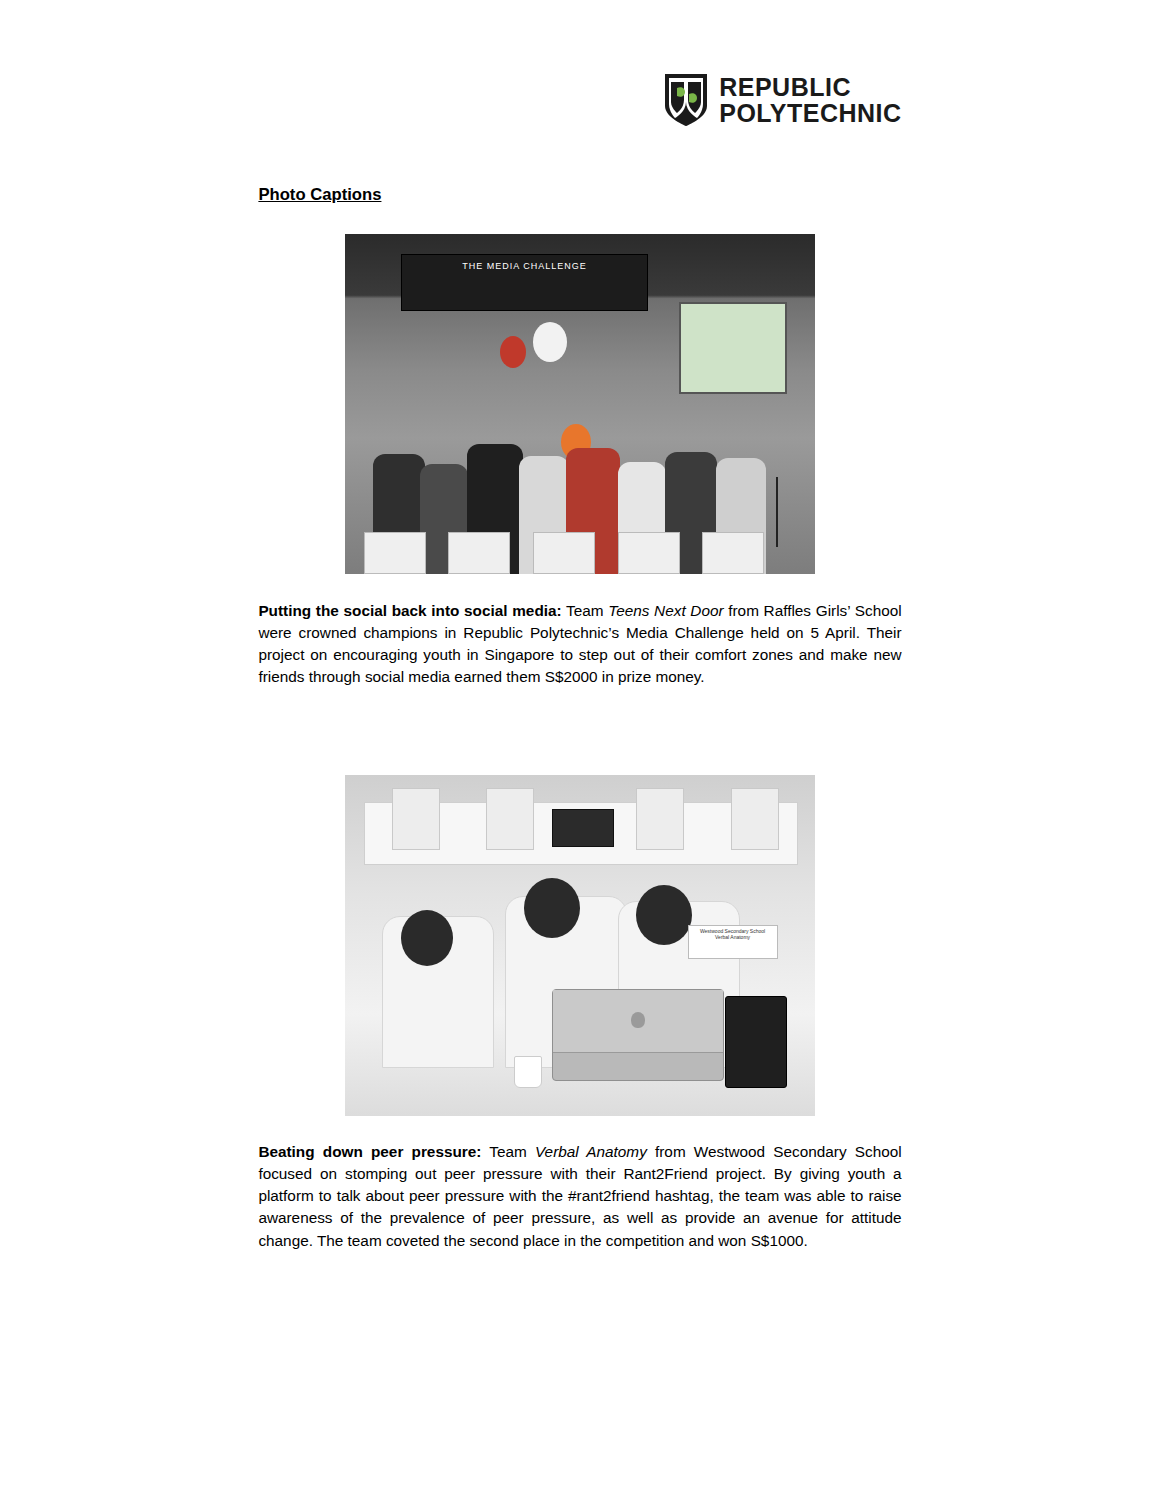REPUBLIC
POLYTECHNIC
Photo Captions
THE MEDIA CHALLENGE
Putting the social back into social media: Team Teens Next Door from Raffles Girls’ School were crowned champions in Republic Polytechnic’s Media Challenge held on 5 April. Their project on encouraging youth in Singapore to step out of their comfort zones and make new friends through social media earned them S$2000 in prize money.
Westwood Secondary School
Verbal Anatomy
Beating down peer pressure: Team Verbal Anatomy from Westwood Secondary School focused on stomping out peer pressure with their Rant2Friend project. By giving youth a platform to talk about peer pressure with the #rant2friend hashtag, the team was able to raise awareness of the prevalence of peer pressure, as well as provide an avenue for attitude change. The team coveted the second place in the competition and won S$1000.